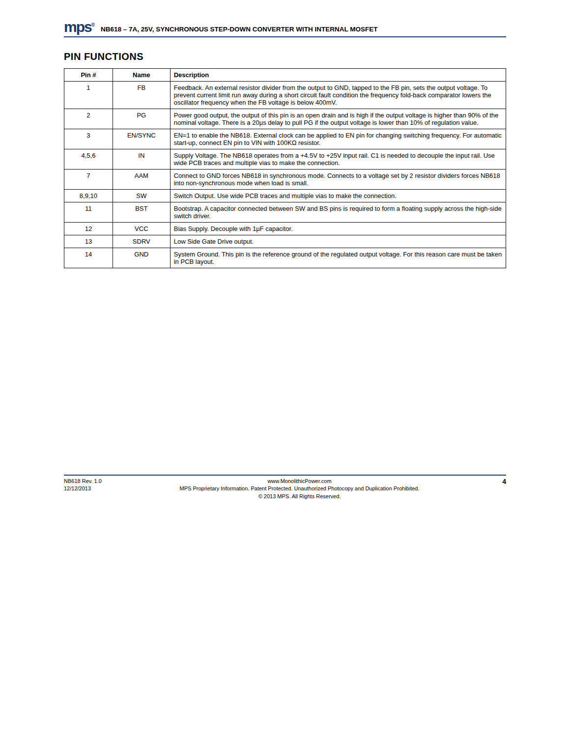mps®
NB618 – 7A, 25V, SYNCHRONOUS STEP-DOWN CONVERTER WITH INTERNAL MOSFET
PIN FUNCTIONS
| Pin # | Name | Description |
| --- | --- | --- |
| 1 | FB | Feedback. An external resistor divider from the output to GND, tapped to the FB pin, sets the output voltage. To prevent current limit run away during a short circuit fault condition the frequency fold-back comparator lowers the oscillator frequency when the FB voltage is below 400mV. |
| 2 | PG | Power good output, the output of this pin is an open drain and is high if the output voltage is higher than 90% of the nominal voltage. There is a 20µs delay to pull PG if the output voltage is lower than 10% of regulation value. |
| 3 | EN/SYNC | EN=1 to enable the NB618. External clock can be applied to EN pin for changing switching frequency. For automatic start-up, connect EN pin to VIN with 100KΩ resistor. |
| 4,5,6 | IN | Supply Voltage. The NB618 operates from a +4.5V to +25V input rail. C1 is needed to decouple the input rail. Use wide PCB traces and multiple vias to make the connection. |
| 7 | AAM | Connect to GND forces NB618 in synchronous mode. Connects to a voltage set by 2 resistor dividers forces NB618 into non-synchronous mode when load is small. |
| 8,9,10 | SW | Switch Output. Use wide PCB traces and multiple vias to make the connection. |
| 11 | BST | Bootstrap. A capacitor connected between SW and BS pins is required to form a floating supply across the high-side switch driver. |
| 12 | VCC | Bias Supply. Decouple with 1µF capacitor. |
| 13 | SDRV | Low Side Gate Drive output. |
| 14 | GND | System Ground. This pin is the reference ground of the regulated output voltage. For this reason care must be taken in PCB layout. |
NB618 Rev. 1.0
12/12/2013
www.MonolithicPower.com
MPS Proprietary Information. Patent Protected. Unauthorized Photocopy and Duplication Prohibited.
© 2013 MPS. All Rights Reserved.
4